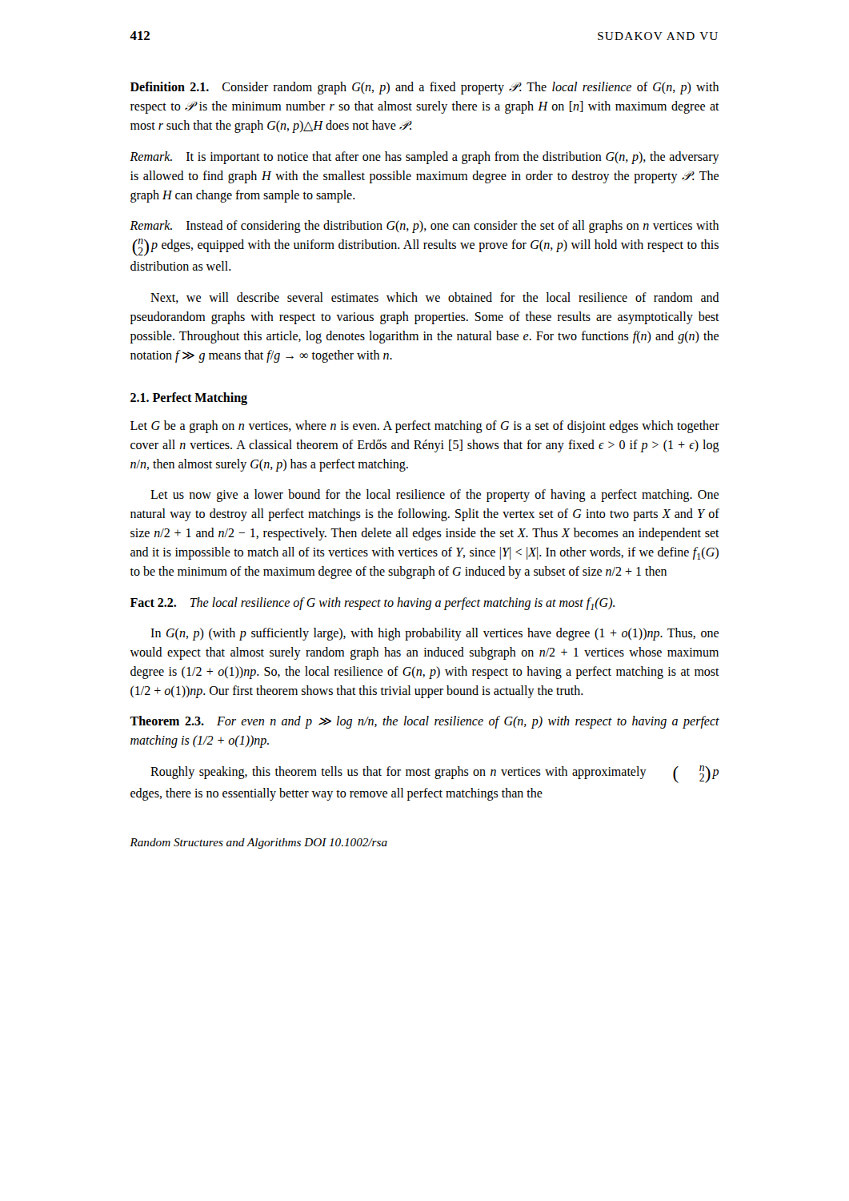412 SUDAKOV AND VU
Definition 2.1. Consider random graph G(n, p) and a fixed property 𝒫. The local resilience of G(n, p) with respect to 𝒫 is the minimum number r so that almost surely there is a graph H on [n] with maximum degree at most r such that the graph G(n, p)△H does not have 𝒫.
Remark. It is important to notice that after one has sampled a graph from the distribution G(n, p), the adversary is allowed to find graph H with the smallest possible maximum degree in order to destroy the property 𝒫. The graph H can change from sample to sample.
Remark. Instead of considering the distribution G(n, p), one can consider the set of all graphs on n vertices with (n 2) p edges, equipped with the uniform distribution. All results we prove for G(n, p) will hold with respect to this distribution as well.
Next, we will describe several estimates which we obtained for the local resilience of random and pseudorandom graphs with respect to various graph properties. Some of these results are asymptotically best possible. Throughout this article, log denotes logarithm in the natural base e. For two functions f(n) and g(n) the notation f ≫ g means that f/g → ∞ together with n.
2.1. Perfect Matching
Let G be a graph on n vertices, where n is even. A perfect matching of G is a set of disjoint edges which together cover all n vertices. A classical theorem of Erdős and Rényi [5] shows that for any fixed ϵ > 0 if p > (1 + ϵ) log n/n, then almost surely G(n, p) has a perfect matching.
Let us now give a lower bound for the local resilience of the property of having a perfect matching. One natural way to destroy all perfect matchings is the following. Split the vertex set of G into two parts X and Y of size n/2 + 1 and n/2 − 1, respectively. Then delete all edges inside the set X. Thus X becomes an independent set and it is impossible to match all of its vertices with vertices of Y, since |Y| < |X|. In other words, if we define f1(G) to be the minimum of the maximum degree of the subgraph of G induced by a subset of size n/2 + 1 then
Fact 2.2. The local resilience of G with respect to having a perfect matching is at most f1(G).
In G(n, p) (with p sufficiently large), with high probability all vertices have degree (1 + o(1))np. Thus, one would expect that almost surely random graph has an induced subgraph on n/2 + 1 vertices whose maximum degree is (1/2 + o(1))np. So, the local resilience of G(n, p) with respect to having a perfect matching is at most (1/2 + o(1))np. Our first theorem shows that this trivial upper bound is actually the truth.
Theorem 2.3. For even n and p ≫ log n/n, the local resilience of G(n, p) with respect to having a perfect matching is (1/2 + o(1))np.
Roughly speaking, this theorem tells us that for most graphs on n vertices with approximately (n 2) p edges, there is no essentially better way to remove all perfect matchings than the
Random Structures and Algorithms DOI 10.1002/rsa